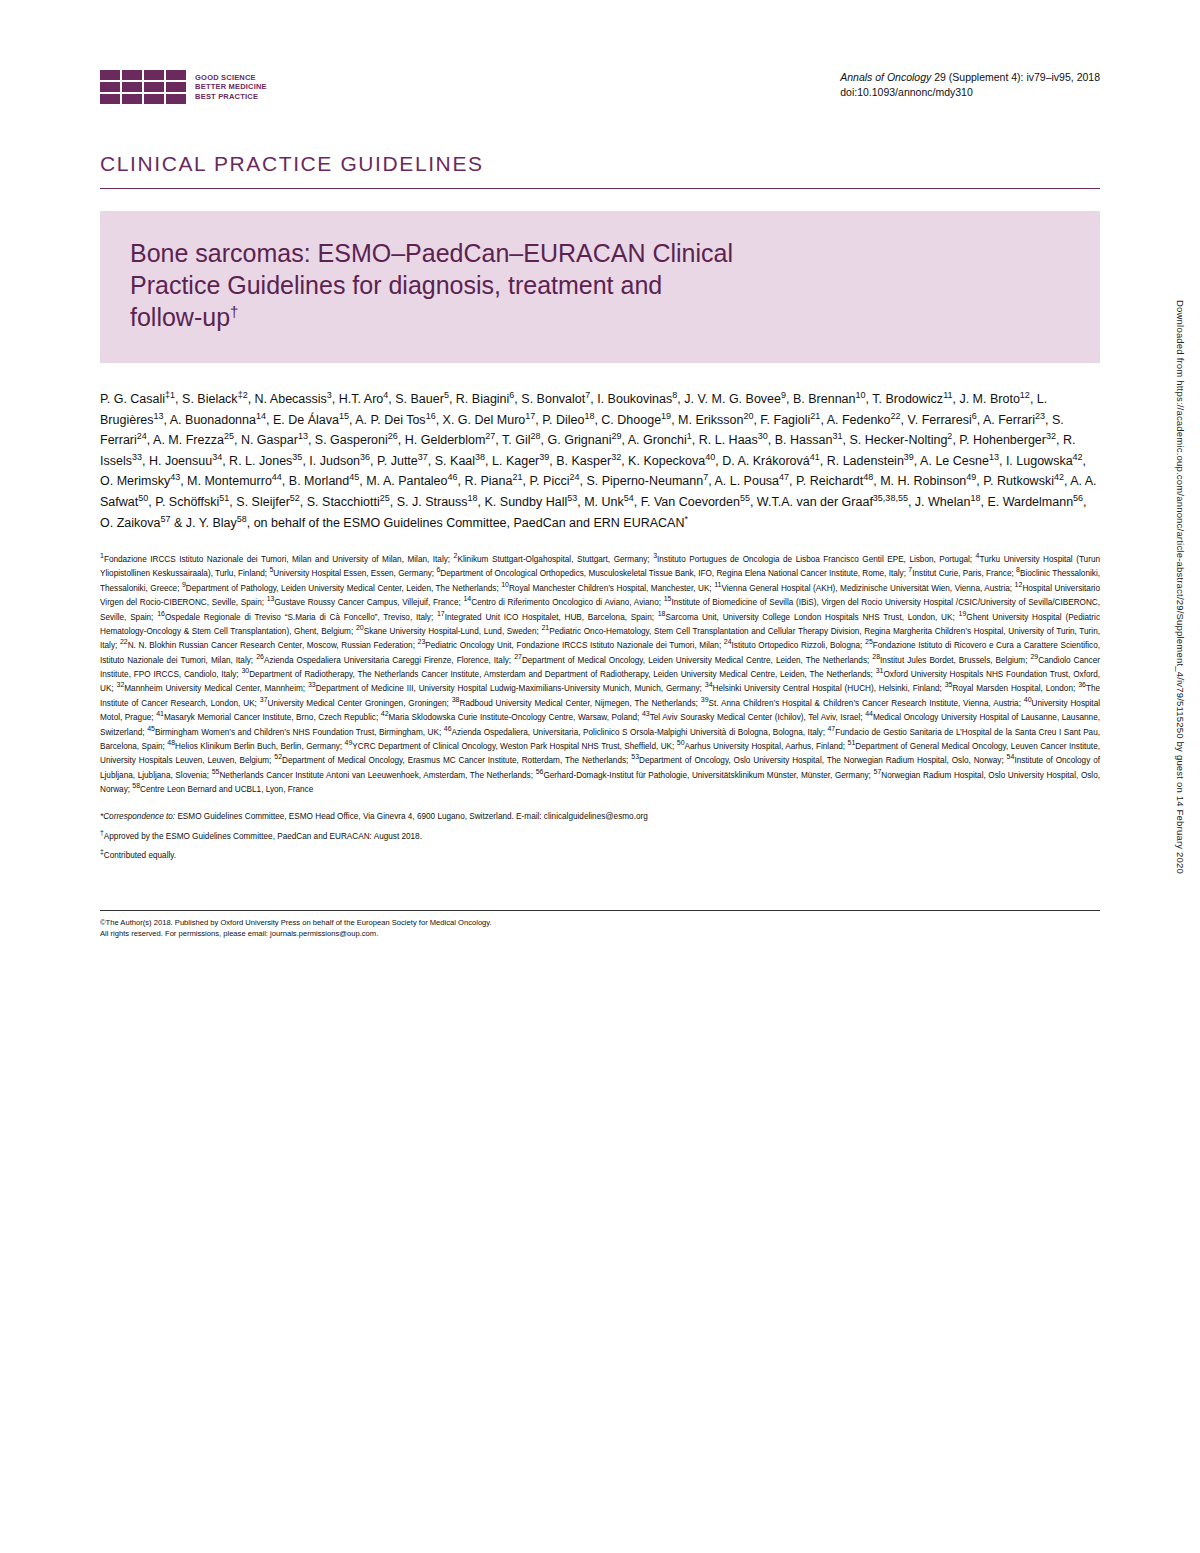Downloaded from https://academic.oup.com/annonc/article-abstract/29/Supplement_4/iv79/5115250 by guest on 14 February 2020
GOOD SCIENCE
BETTER MEDICINE
BEST PRACTICE
Annals of Oncology 29 (Supplement 4): iv79–iv95, 2018
doi:10.1093/annonc/mdy310
CLINICAL PRACTICE GUIDELINES
Bone sarcomas: ESMO–PaedCan–EURACAN Clinical
Practice Guidelines for diagnosis, treatment and
follow-up†
P. G. Casali‡1, S. Bielack‡2, N. Abecassis3, H.T. Aro4, S. Bauer5, R. Biagini6, S. Bonvalot7, I. Boukovinas8, J. V. M. G. Bovee9, B. Brennan10, T. Brodowicz11, J. M. Broto12, L. Brugières13, A. Buonadonna14, E. De Álava15, A. P. Dei Tos16, X. G. Del Muro17, P. Dileo18, C. Dhooge19, M. Eriksson20, F. Fagioli21, A. Fedenko22, V. Ferraresi6, A. Ferrari23, S. Ferrari24, A. M. Frezza25, N. Gaspar13, S. Gasperoni26, H. Gelderblom27, T. Gil28, G. Grignani29, A. Gronchi1, R. L. Haas30, B. Hassan31, S. Hecker-Nolting2, P. Hohenberger32, R. Issels33, H. Joensuu34, R. L. Jones35, I. Judson36, P. Jutte37, S. Kaal38, L. Kager39, B. Kasper32, K. Kopeckova40, D. A. Krákorová41, R. Ladenstein39, A. Le Cesne13, I. Lugowska42, O. Merimsky43, M. Montemurro44, B. Morland45, M. A. Pantaleo46, R. Piana21, P. Picci24, S. Piperno-Neumann7, A. L. Pousa47, P. Reichardt48, M. H. Robinson49, P. Rutkowski42, A. A. Safwat50, P. Schöffski51, S. Sleijfer52, S. Stacchiotti25, S. J. Strauss18, K. Sundby Hall53, M. Unk54, F. Van Coevorden55, W.T.A. van der Graaf35,38,55, J. Whelan18, E. Wardelmann56, O. Zaikova57 & J. Y. Blay58, on behalf of the ESMO Guidelines Committee, PaedCan and ERN EURACAN*
1Fondazione IRCCS Istituto Nazionale dei Tumori, Milan and University of Milan, Milan, Italy; 2Klinikum Stuttgart-Olgahospital, Stuttgart, Germany; 3Instituto Portugues de Oncologia de Lisboa Francisco Gentil EPE, Lisbon, Portugal; 4Turku University Hospital (Turun Yliopistollinen Keskussairaala), Turlu, Finland; 5University Hospital Essen, Essen, Germany; 6Department of Oncological Orthopedics, Musculoskeletal Tissue Bank, IFO, Regina Elena National Cancer Institute, Rome, Italy; 7Institut Curie, Paris, France; 8Bioclinic Thessaloniki, Thessaloniki, Greece; 9Department of Pathology, Leiden University Medical Center, Leiden, The Netherlands; 10Royal Manchester Children’s Hospital, Manchester, UK; 11Vienna General Hospital (AKH), Medizinische Universität Wien, Vienna, Austria; 12Hospital Universitario Virgen del Rocio-CIBERONC, Seville, Spain; 13Gustave Roussy Cancer Campus, Villejuif, France; 14Centro di Riferimento Oncologico di Aviano, Aviano; 15Institute of Biomedicine of Sevilla (IBiS), Virgen del Rocio University Hospital /CSIC/University of Sevilla/CIBERONC, Seville, Spain; 16Ospedale Regionale di Treviso “S.Maria di Cà Foncello”, Treviso, Italy; 17Integrated Unit ICO Hospitalet, HUB, Barcelona, Spain; 18Sarcoma Unit, University College London Hospitals NHS Trust, London, UK; 19Ghent University Hospital (Pediatric Hematology-Oncology & Stem Cell Transplantation), Ghent, Belgium; 20Skane University Hospital-Lund, Lund, Sweden; 21Pediatric Onco-Hematology, Stem Cell Transplantation and Cellular Therapy Division, Regina Margherita Children’s Hospital, University of Turin, Turin, Italy; 22N. N. Blokhin Russian Cancer Research Center, Moscow, Russian Federation; 23Pediatric Oncology Unit, Fondazione IRCCS Istituto Nazionale dei Tumori, Milan; 24Istituto Ortopedico Rizzoli, Bologna; 25Fondazione Istituto di Ricovero e Cura a Carattere Scientifico, Istituto Nazionale dei Tumori, Milan, Italy; 26Azienda Ospedaliera Universitaria Careggi Firenze, Florence, Italy; 27Department of Medical Oncology, Leiden University Medical Centre, Leiden, The Netherlands; 28Institut Jules Bordet, Brussels, Belgium; 29Candiolo Cancer Institute, FPO IRCCS, Candiolo, Italy; 30Department of Radiotherapy, The Netherlands Cancer Institute, Amsterdam and Department of Radiotherapy, Leiden University Medical Centre, Leiden, The Netherlands; 31Oxford University Hospitals NHS Foundation Trust, Oxford, UK; 32Mannheim University Medical Center, Mannheim; 33Department of Medicine III, University Hospital Ludwig-Maximilians-University Munich, Munich, Germany; 34Helsinki University Central Hospital (HUCH), Helsinki, Finland; 35Royal Marsden Hospital, London; 36The Institute of Cancer Research, London, UK; 37University Medical Center Groningen, Groningen; 38Radboud University Medical Center, Nijmegen, The Netherlands; 39St. Anna Children’s Hospital & Children’s Cancer Research Institute, Vienna, Austria; 40University Hospital Motol, Prague; 41Masaryk Memorial Cancer Institute, Brno, Czech Republic; 42Maria Sklodowska Curie Institute-Oncology Centre, Warsaw, Poland; 43Tel Aviv Sourasky Medical Center (Ichilov), Tel Aviv, Israel; 44Medical Oncology University Hospital of Lausanne, Lausanne, Switzerland; 45Birmingham Women’s and Children’s NHS Foundation Trust, Birmingham, UK; 46Azienda Ospedaliera, Universitaria, Policlinico S Orsola-Malpighi Università di Bologna, Bologna, Italy; 47Fundacio de Gestio Sanitaria de L’Hospital de la Santa Creu I Sant Pau, Barcelona, Spain; 48Helios Klinikum Berlin Buch, Berlin, Germany; 49YCRC Department of Clinical Oncology, Weston Park Hospital NHS Trust, Sheffield, UK; 50Aarhus University Hospital, Aarhus, Finland; 51Department of General Medical Oncology, Leuven Cancer Institute, University Hospitals Leuven, Leuven, Belgium; 52Department of Medical Oncology, Erasmus MC Cancer Institute, Rotterdam, The Netherlands; 53Department of Oncology, Oslo University Hospital, The Norwegian Radium Hospital, Oslo, Norway; 54Institute of Oncology of Ljubljana, Ljubljana, Slovenia; 55Netherlands Cancer Institute Antoni van Leeuwenhoek, Amsterdam, The Netherlands; 56Gerhard-Domagk-Institut für Pathologie, Universitätsklinikum Münster, Münster, Germany; 57Norwegian Radium Hospital, Oslo University Hospital, Oslo, Norway; 58Centre Leon Bernard and UCBL1, Lyon, France
*Correspondence to: ESMO Guidelines Committee, ESMO Head Office, Via Ginevra 4, 6900 Lugano, Switzerland. E-mail: clinicalguidelines@esmo.org
†Approved by the ESMO Guidelines Committee, PaedCan and EURACAN: August 2018.
‡Contributed equally.
©The Author(s) 2018. Published by Oxford University Press on behalf of the European Society for Medical Oncology.
All rights reserved. For permissions, please email: journals.permissions@oup.com.